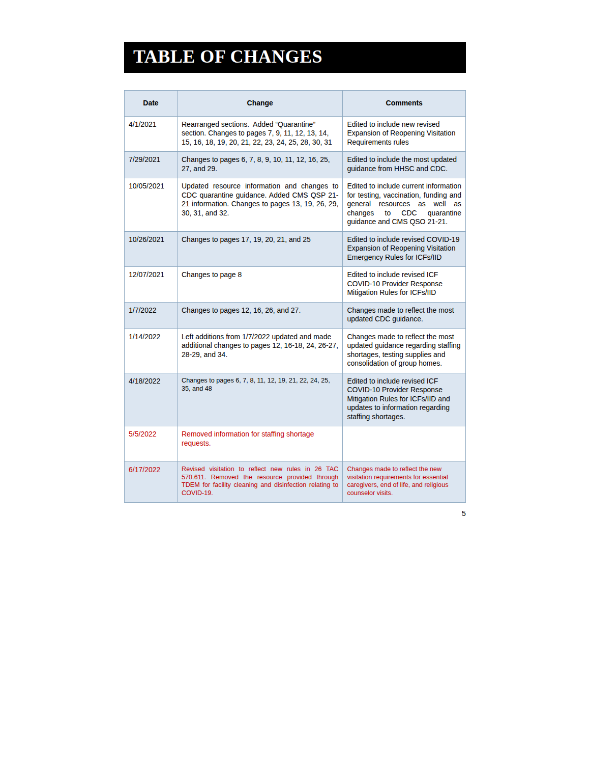TABLE OF CHANGES
| Date | Change | Comments |
| --- | --- | --- |
| 4/1/2021 | Rearranged sections. Added “Quarantine” section. Changes to pages 7, 9, 11, 12, 13, 14, 15, 16, 18, 19, 20, 21, 22, 23, 24, 25, 28, 30, 31 | Edited to include new revised Expansion of Reopening Visitation Requirements rules |
| 7/29/2021 | Changes to pages 6, 7, 8, 9, 10, 11, 12, 16, 25, 27, and 29. | Edited to include the most updated guidance from HHSC and CDC. |
| 10/05/2021 | Updated resource information and changes to CDC quarantine guidance. Added CMS QSP 21-21 information. Changes to pages 13, 19, 26, 29, 30, 31, and 32. | Edited to include current information for testing, vaccination, funding and general resources as well as changes to CDC quarantine guidance and CMS QSO 21-21. |
| 10/26/2021 | Changes to pages 17, 19, 20, 21, and 25 | Edited to include revised COVID-19 Expansion of Reopening Visitation Emergency Rules for ICFs/IID |
| 12/07/2021 | Changes to page 8 | Edited to include revised ICF COVID-10 Provider Response Mitigation Rules for ICFs/IID |
| 1/7/2022 | Changes to pages 12, 16, 26, and 27. | Changes made to reflect the most updated CDC guidance. |
| 1/14/2022 | Left additions from 1/7/2022 updated and made additional changes to pages 12, 16-18, 24, 26-27, 28-29, and 34. | Changes made to reflect the most updated guidance regarding staffing shortages, testing supplies and consolidation of group homes. |
| 4/18/2022 | Changes to pages 6, 7, 8, 11, 12, 19, 21, 22, 24, 25, 35, and 48 | Edited to include revised ICF COVID-10 Provider Response Mitigation Rules for ICFs/IID and updates to information regarding staffing shortages. |
| 5/5/2022 | Removed information for staffing shortage requests. | |
| 6/17/2022 | Revised visitation to reflect new rules in 26 TAC 570.611. Removed the resource provided through TDEM for facility cleaning and disinfection relating to COVID-19. | Changes made to reflect the new visitation requirements for essential caregivers, end of life, and religious counselor visits. |
5